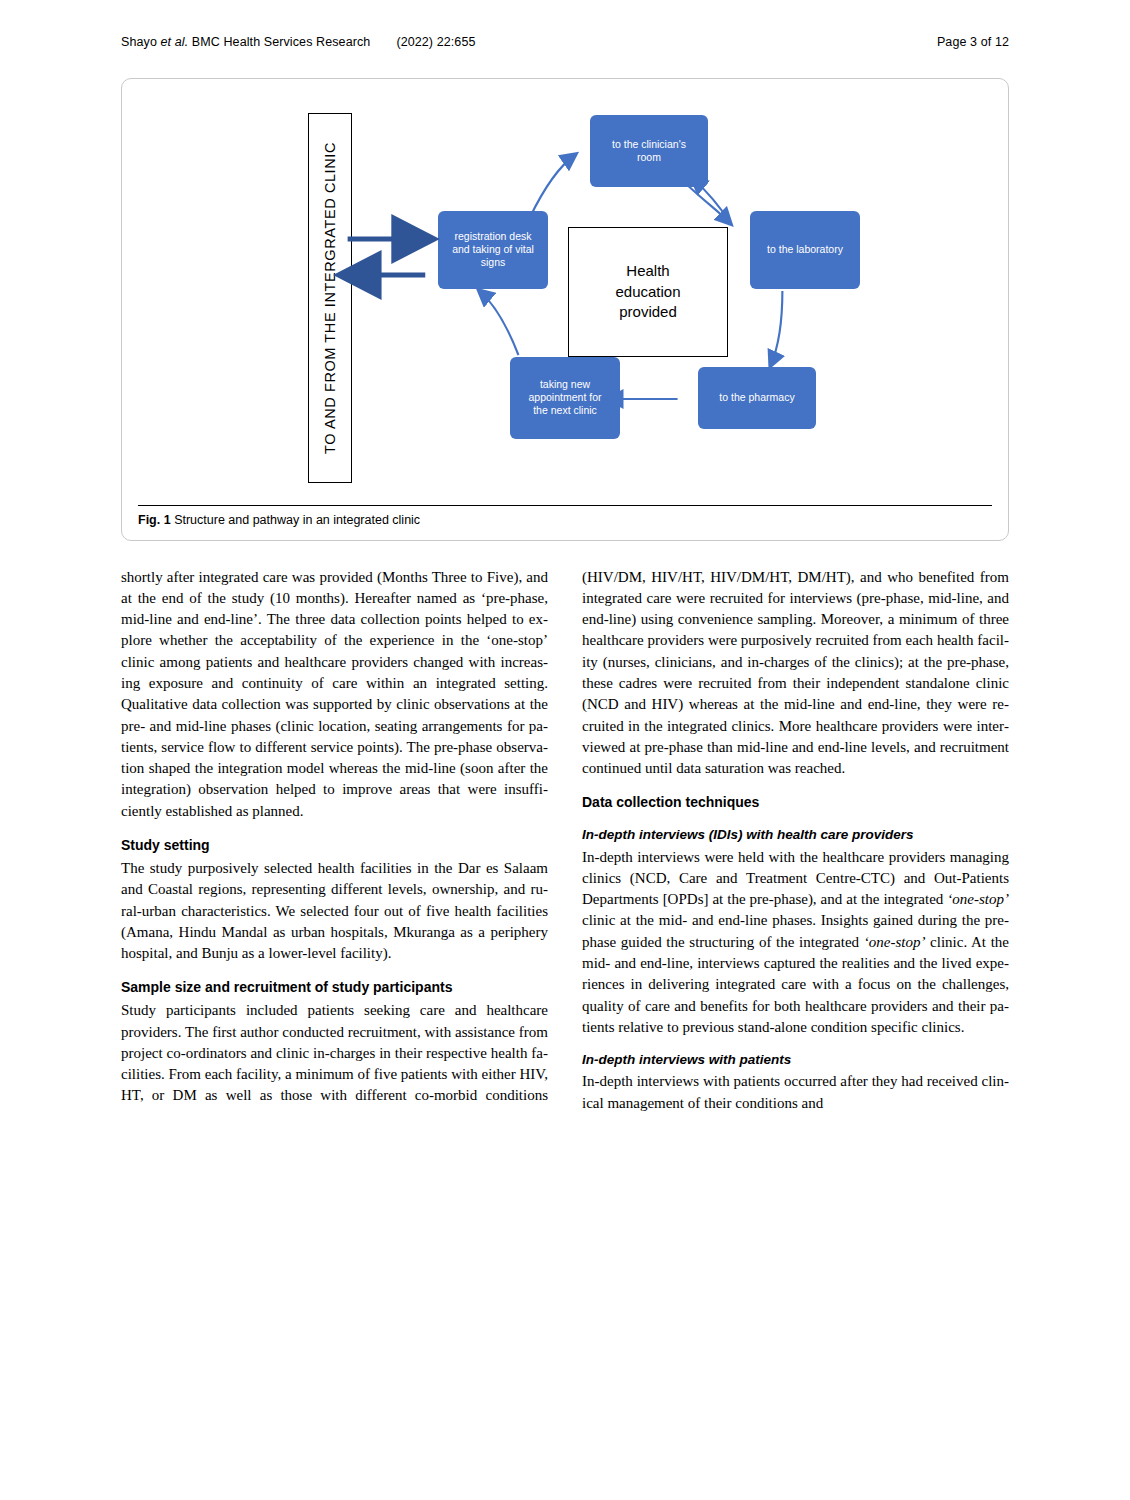Shayo et al. BMC Health Services Research
(2022) 22:655
Page 3 of 12
TO AND FROM THE INTERGRATED CLINIC
to the clinician's
room
registration desk
and taking of vital
signs
to the laboratory
to the pharmacy
taking new
appointment for
the next clinic
Health
education
provided
Fig. 1 Structure and pathway in an integrated clinic
shortly after integrated care was provided (Months Three to Five), and at the end of the study (10 months). Hereafter named as ‘pre-phase, mid-line and end-line’. The three data collection points helped to explore whether the acceptability of the experience in the ‘one-stop’ clinic among patients and healthcare providers changed with increasing exposure and continuity of care within an integrated setting. Qualitative data collection was supported by clinic observations at the pre- and mid-line phases (clinic location, seating arrangements for patients, service flow to different service points). The pre-phase observation shaped the integration model whereas the mid-line (soon after the integration) observation helped to improve areas that were insufficiently established as planned.
Study setting
The study purposively selected health facilities in the Dar es Salaam and Coastal regions, representing different levels, ownership, and rural-urban characteristics. We selected four out of five health facilities (Amana, Hindu Mandal as urban hospitals, Mkuranga as a periphery hospital, and Bunju as a lower-level facility).
Sample size and recruitment of study participants
Study participants included patients seeking care and healthcare providers. The first author conducted recruitment, with assistance from project co-ordinators and clinic in-charges in their respective health facilities. From each facility, a minimum of five patients with either HIV, HT, or DM as well as those with different co-morbid conditions (HIV/DM, HIV/HT, HIV/DM/HT, DM/HT), and who benefited from integrated care were recruited for interviews (pre-phase, mid-line, and end-line) using convenience sampling. Moreover, a minimum of three healthcare providers were purposively recruited from each health facility (nurses, clinicians, and in-charges of the clinics); at the pre-phase, these cadres were recruited from their independent standalone clinic (NCD and HIV) whereas at the mid-line and end-line, they were recruited in the integrated clinics. More healthcare providers were interviewed at pre-phase than mid-line and end-line levels, and recruitment continued until data saturation was reached.
Data collection techniques
In-depth interviews (IDIs) with health care providers
In-depth interviews were held with the healthcare providers managing clinics (NCD, Care and Treatment Centre-CTC) and Out-Patients Departments [OPDs] at the pre-phase), and at the integrated ‘one-stop’ clinic at the mid- and end-line phases. Insights gained during the pre-phase guided the structuring of the integrated ‘one-stop’ clinic. At the mid- and end-line, interviews captured the realities and the lived experiences in delivering integrated care with a focus on the challenges, quality of care and benefits for both healthcare providers and their patients relative to previous stand-alone condition specific clinics.
In-depth interviews with patients
In-depth interviews with patients occurred after they had received clinical management of their conditions and